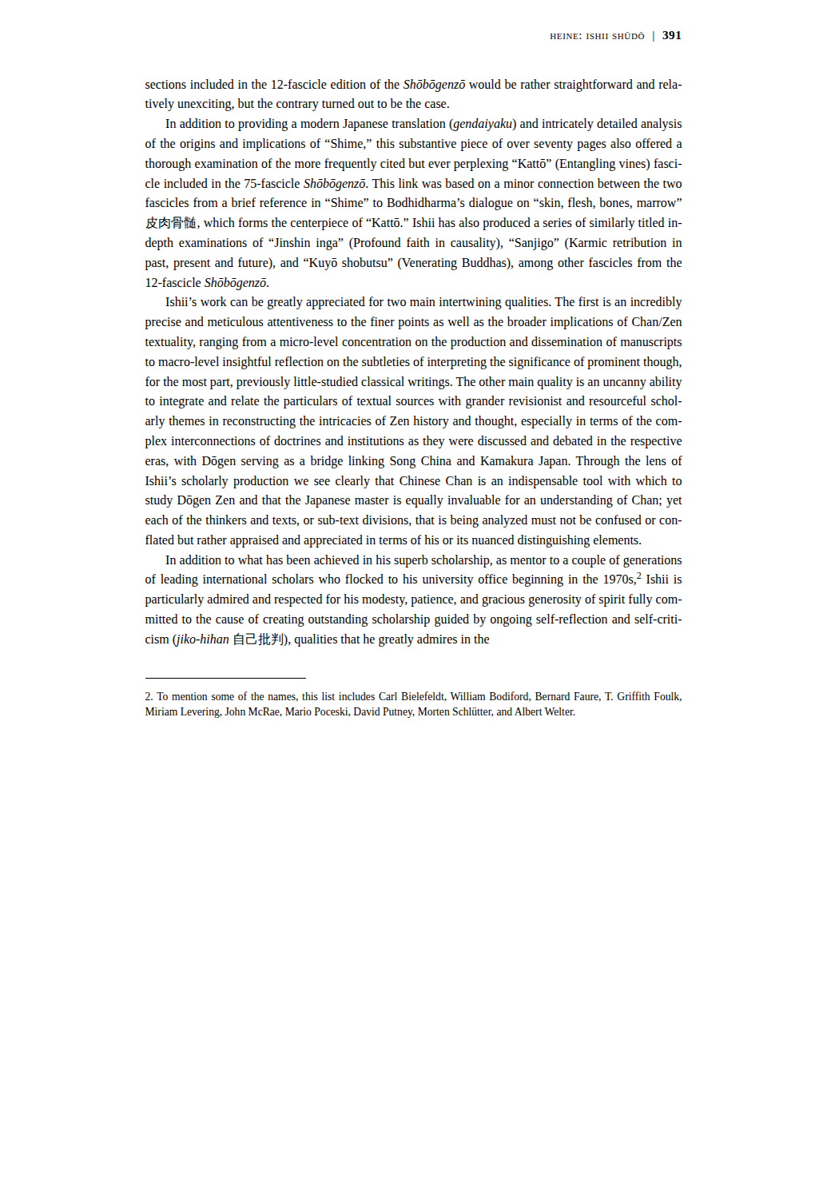heine: ishii shūdō|391
sections included in the 12-fascicle edition of the Shōbōgenzō would be rather straightforward and relatively unexciting, but the contrary turned out to be the case.
In addition to providing a modern Japanese translation (gendaiyaku) and intricately detailed analysis of the origins and implications of “Shime,” this substantive piece of over seventy pages also offered a thorough examination of the more frequently cited but ever perplexing “Kattō” (Entangling vines) fascicle included in the 75-fascicle Shōbōgenzō. This link was based on a minor connection between the two fascicles from a brief reference in “Shime” to Bodhidharma’s dialogue on “skin, flesh, bones, marrow” 皮肉骨髄, which forms the centerpiece of “Kattō.” Ishii has also produced a series of similarly titled in-depth examinations of “Jinshin inga” (Profound faith in causality), “Sanjigo” (Karmic retribution in past, present and future), and “Kuyō shobutsu” (Venerating Buddhas), among other fascicles from the 12-fascicle Shōbōgenzō.
Ishii’s work can be greatly appreciated for two main intertwining qualities. The first is an incredibly precise and meticulous attentiveness to the finer points as well as the broader implications of Chan/Zen textuality, ranging from a micro-level concentration on the production and dissemination of manuscripts to macro-level insightful reflection on the subtleties of interpreting the significance of prominent though, for the most part, previously little-studied classical writings. The other main quality is an uncanny ability to integrate and relate the particulars of textual sources with grander revisionist and resourceful scholarly themes in reconstructing the intricacies of Zen history and thought, especially in terms of the complex interconnections of doctrines and institutions as they were discussed and debated in the respective eras, with Dōgen serving as a bridge linking Song China and Kamakura Japan. Through the lens of Ishii’s scholarly production we see clearly that Chinese Chan is an indispensable tool with which to study Dōgen Zen and that the Japanese master is equally invaluable for an understanding of Chan; yet each of the thinkers and texts, or sub-text divisions, that is being analyzed must not be confused or conflated but rather appraised and appreciated in terms of his or its nuanced distinguishing elements.
In addition to what has been achieved in his superb scholarship, as mentor to a couple of generations of leading international scholars who flocked to his university office beginning in the 1970s,2 Ishii is particularly admired and respected for his modesty, patience, and gracious generosity of spirit fully committed to the cause of creating outstanding scholarship guided by ongoing self-reflection and self-criticism (jiko-hihan 自己批判), qualities that he greatly admires in the
2. To mention some of the names, this list includes Carl Bielefeldt, William Bodiford, Bernard Faure, T. Griffith Foulk, Miriam Levering, John McRae, Mario Poceski, David Putney, Morten Schlütter, and Albert Welter.